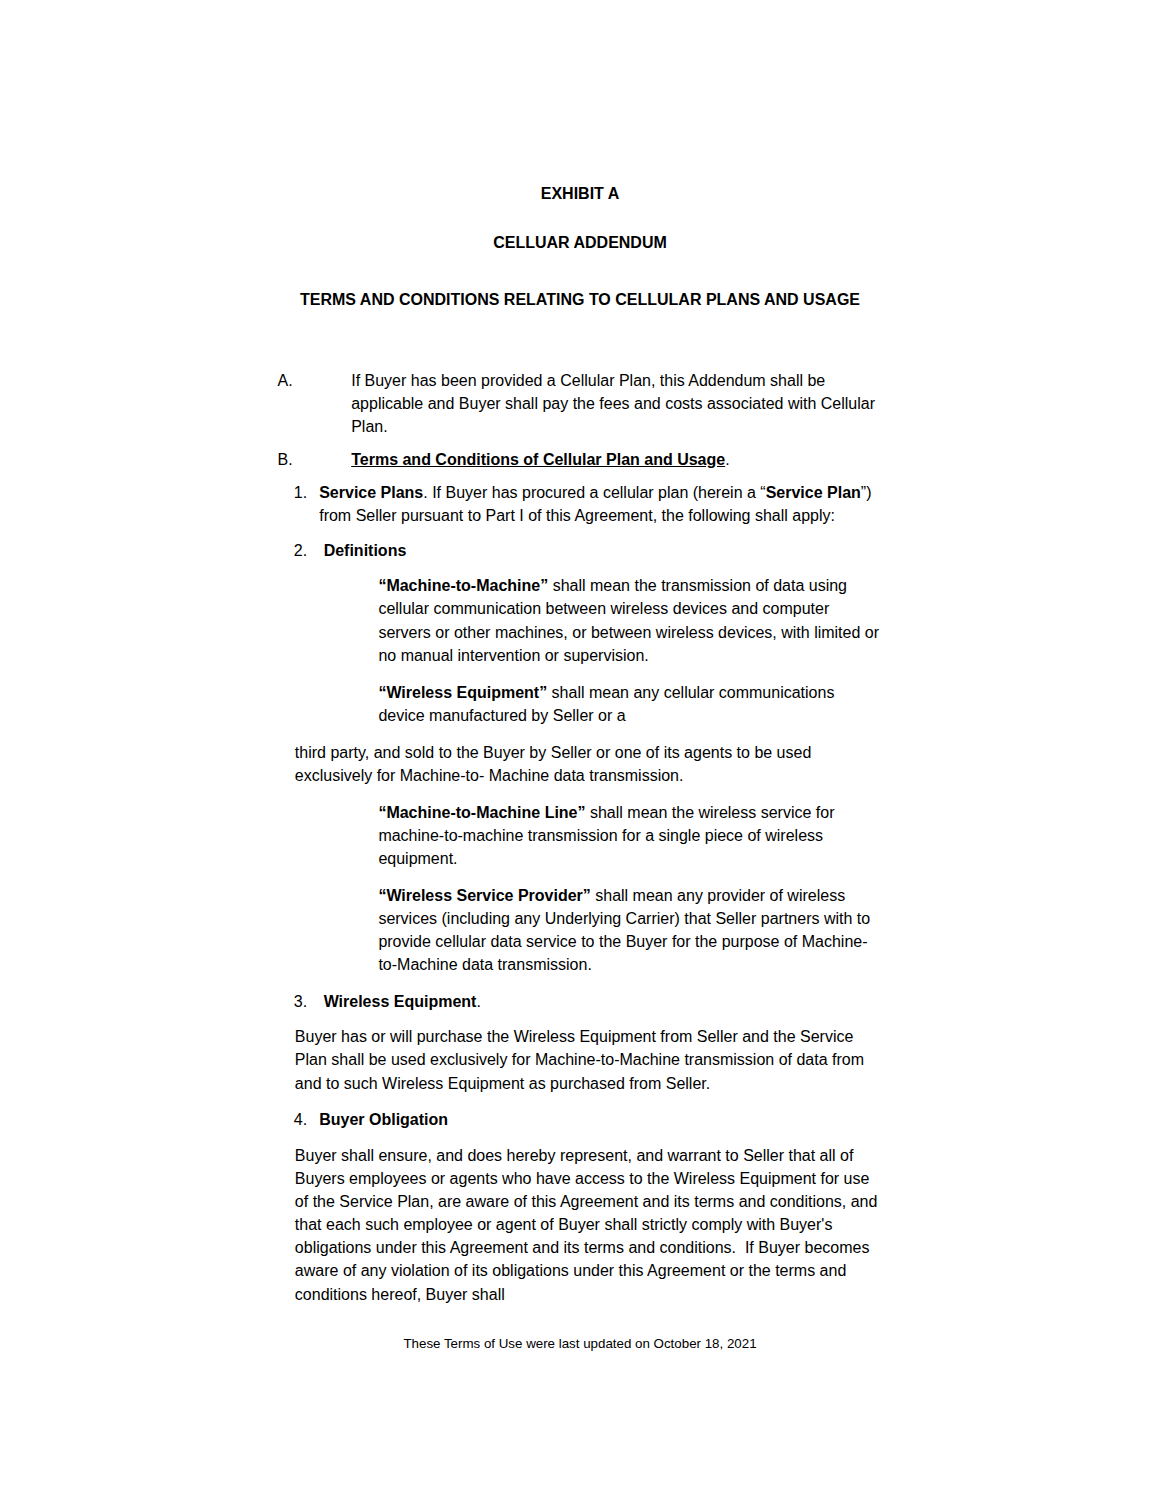EXHIBIT A
CELLUAR ADDENDUM
TERMS AND CONDITIONS RELATING TO CELLULAR PLANS AND USAGE
A.
If Buyer has been provided a Cellular Plan, this Addendum shall be applicable and Buyer shall pay the fees and costs associated with Cellular Plan.
B.
Terms and Conditions of Cellular Plan and Usage.
1.
Service Plans. If Buyer has procured a cellular plan (herein a “Service Plan”) from Seller pursuant to Part I of this Agreement, the following shall apply:
2.
Definitions
“Machine-to-Machine” shall mean the transmission of data using cellular communication between wireless devices and computer servers or other machines, or between wireless devices, with limited or no manual intervention or supervision.
“Wireless Equipment” shall mean any cellular communications device manufactured by Seller or a
third party, and sold to the Buyer by Seller or one of its agents to be used exclusively for Machine-to- Machine data transmission.
“Machine-to-Machine Line” shall mean the wireless service for machine-to-machine transmission for a single piece of wireless equipment.
“Wireless Service Provider” shall mean any provider of wireless services (including any Underlying Carrier) that Seller partners with to provide cellular data service to the Buyer for the purpose of Machine-to-Machine data transmission.
3.
Wireless Equipment.
Buyer has or will purchase the Wireless Equipment from Seller and the Service Plan shall be used exclusively for Machine-to-Machine transmission of data from and to such Wireless Equipment as purchased from Seller.
4.
Buyer Obligation
Buyer shall ensure, and does hereby represent, and warrant to Seller that all of Buyers employees or agents who have access to the Wireless Equipment for use of the Service Plan, are aware of this Agreement and its terms and conditions, and that each such employee or agent of Buyer shall strictly comply with Buyer's obligations under this Agreement and its terms and conditions. If Buyer becomes aware of any violation of its obligations under this Agreement or the terms and conditions hereof, Buyer shall
These Terms of Use were last updated on October 18, 2021